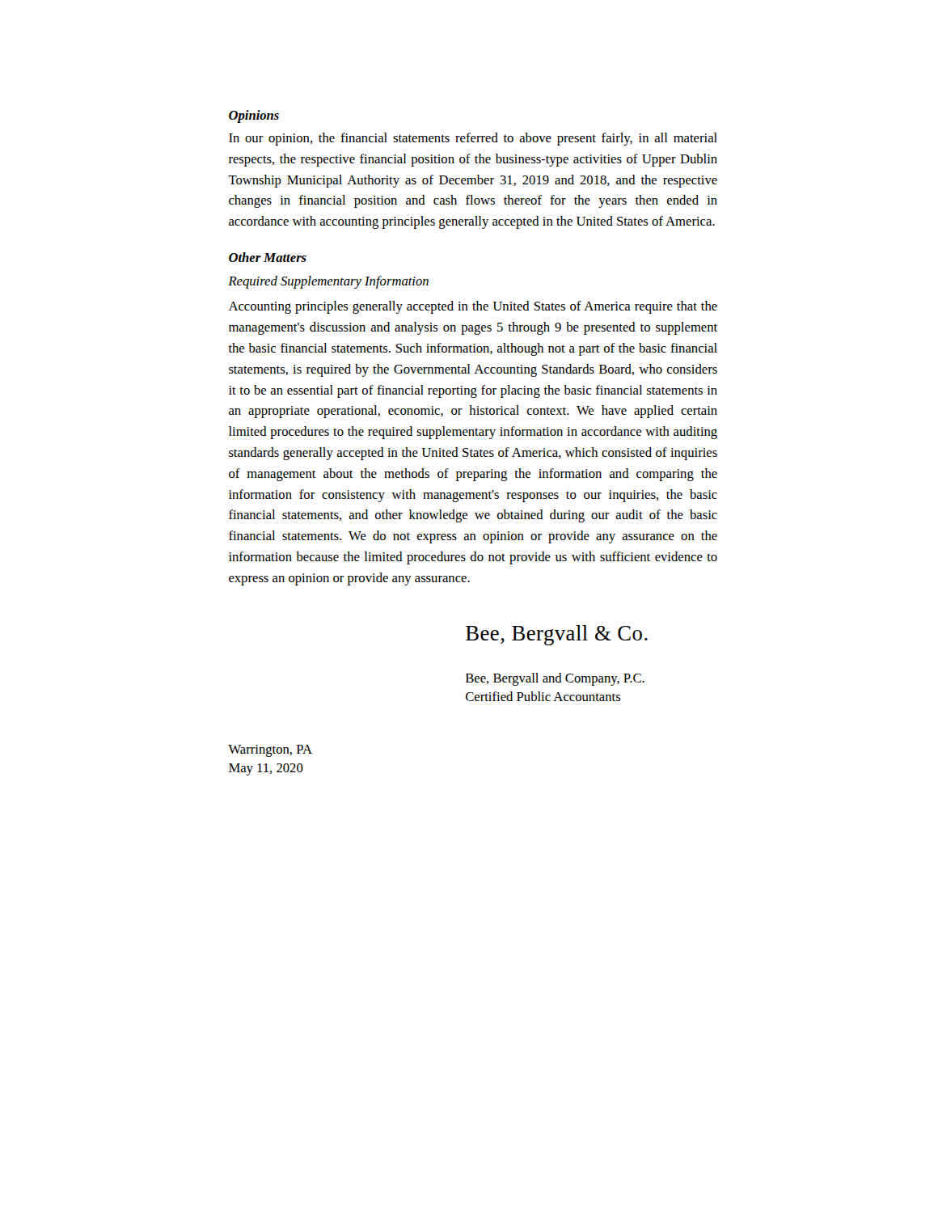Opinions
In our opinion, the financial statements referred to above present fairly, in all material respects, the respective financial position of the business-type activities of Upper Dublin Township Municipal Authority as of December 31, 2019 and 2018, and the respective changes in financial position and cash flows thereof for the years then ended in accordance with accounting principles generally accepted in the United States of America.
Other Matters
Required Supplementary Information
Accounting principles generally accepted in the United States of America require that the management's discussion and analysis on pages 5 through 9 be presented to supplement the basic financial statements. Such information, although not a part of the basic financial statements, is required by the Governmental Accounting Standards Board, who considers it to be an essential part of financial reporting for placing the basic financial statements in an appropriate operational, economic, or historical context. We have applied certain limited procedures to the required supplementary information in accordance with auditing standards generally accepted in the United States of America, which consisted of inquiries of management about the methods of preparing the information and comparing the information for consistency with management's responses to our inquiries, the basic financial statements, and other knowledge we obtained during our audit of the basic financial statements. We do not express an opinion or provide any assurance on the information because the limited procedures do not provide us with sufficient evidence to express an opinion or provide any assurance.
Bee, Bergvall & Co.
Bee, Bergvall and Company, P.C.
Certified Public Accountants
Warrington, PA
May 11, 2020